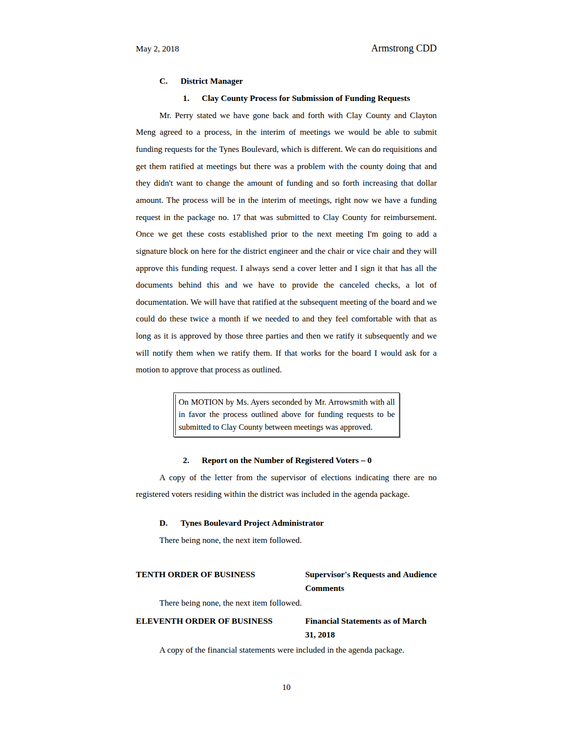May 2, 2018
Armstrong CDD
C. District Manager
1. Clay County Process for Submission of Funding Requests
Mr. Perry stated we have gone back and forth with Clay County and Clayton Meng agreed to a process, in the interim of meetings we would be able to submit funding requests for the Tynes Boulevard, which is different. We can do requisitions and get them ratified at meetings but there was a problem with the county doing that and they didn't want to change the amount of funding and so forth increasing that dollar amount. The process will be in the interim of meetings, right now we have a funding request in the package no. 17 that was submitted to Clay County for reimbursement. Once we get these costs established prior to the next meeting I'm going to add a signature block on here for the district engineer and the chair or vice chair and they will approve this funding request. I always send a cover letter and I sign it that has all the documents behind this and we have to provide the canceled checks, a lot of documentation. We will have that ratified at the subsequent meeting of the board and we could do these twice a month if we needed to and they feel comfortable with that as long as it is approved by those three parties and then we ratify it subsequently and we will notify them when we ratify them. If that works for the board I would ask for a motion to approve that process as outlined.
On MOTION by Ms. Ayers seconded by Mr. Arrowsmith with all in favor the process outlined above for funding requests to be submitted to Clay County between meetings was approved.
2. Report on the Number of Registered Voters – 0
A copy of the letter from the supervisor of elections indicating there are no registered voters residing within the district was included in the agenda package.
D. Tynes Boulevard Project Administrator
There being none, the next item followed.
TENTH ORDER OF BUSINESS
Supervisor's Requests and Audience
Comments
There being none, the next item followed.
ELEVENTH ORDER OF BUSINESS
Financial Statements as of March 31, 2018
A copy of the financial statements were included in the agenda package.
10